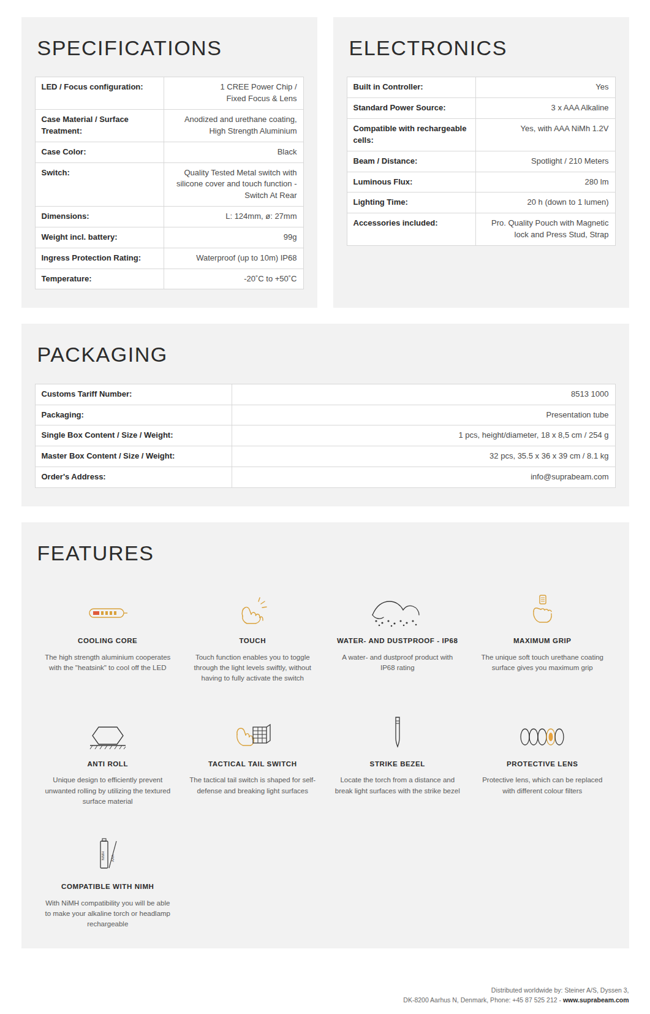SPECIFICATIONS
| LED / Focus configuration: | 1 CREE Power Chip / Fixed Focus & Lens |
| Case Material / Surface Treatment: | Anodized and urethane coating, High Strength Aluminium |
| Case Color: | Black |
| Switch: | Quality Tested Metal switch with silicone cover and touch function - Switch At Rear |
| Dimensions: | L: 124mm, ø: 27mm |
| Weight incl. battery: | 99g |
| Ingress Protection Rating: | Waterproof (up to 10m) IP68 |
| Temperature: | -20˚C to +50˚C |
ELECTRONICS
| Built in Controller: | Yes |
| Standard Power Source: | 3 x AAA Alkaline |
| Compatible with rechargeable cells: | Yes, with AAA NiMh 1.2V |
| Beam / Distance: | Spotlight / 210 Meters |
| Luminous Flux: | 280 lm |
| Lighting Time: | 20 h (down to 1 lumen) |
| Accessories included: | Pro. Quality Pouch with Magnetic lock and Press Stud, Strap |
PACKAGING
| Customs Tariff Number: | 8513 1000 |
| Packaging: | Presentation tube |
| Single Box Content / Size / Weight: | 1 pcs, height/diameter, 18 x 8,5 cm / 254 g |
| Master Box Content / Size / Weight: | 32 pcs, 35.5 x 36 x 39 cm / 8.1 kg |
| Order's Address: | info@suprabeam.com |
FEATURES
Cooling Core
The high strength aluminium cooperates with the "heatsink" to cool off the LED
Touch
Touch function enables you to toggle through the light levels swiftly, without having to fully activate the switch
Water- and Dustproof - IP68
A water- and dustproof product with IP68 rating
Maximum Grip
The unique soft touch urethane coating surface gives you maximum grip
Anti Roll
Unique design to efficiently prevent unwanted rolling by utilizing the textured surface material
Tactical Tail Switch
The tactical tail switch is shaped for self-defense and breaking light surfaces
Strike Bezel
Locate the torch from a distance and break light surfaces with the strike bezel
Protective Lens
Protective lens, which can be replaced with different colour filters
NiMH AAA
Compatible with NiMH
With NiMH compatibility you will be able to make your alkaline torch or headlamp rechargeable
Distributed worldwide by: Steiner A/S, Dyssen 3,
DK-8200 Aarhus N, Denmark, Phone: +45 87 525 212 - www.suprabeam.com